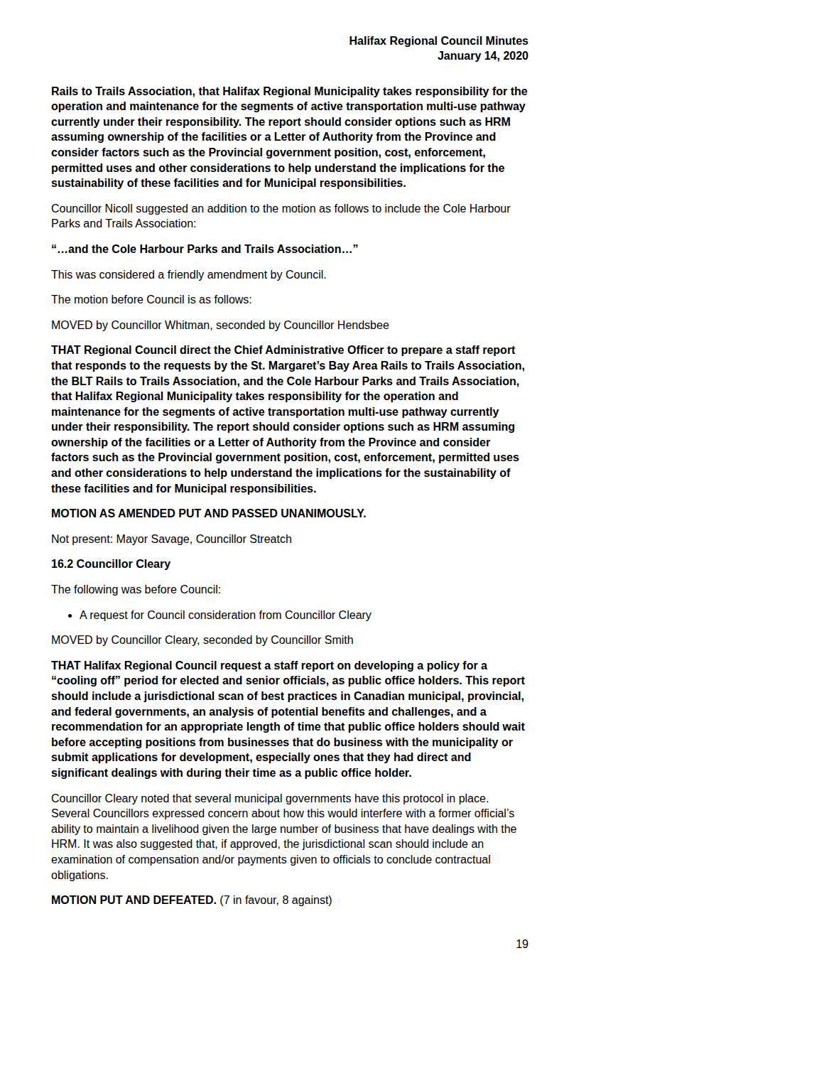Halifax Regional Council Minutes
January 14, 2020
Rails to Trails Association, that Halifax Regional Municipality takes responsibility for the operation and maintenance for the segments of active transportation multi-use pathway currently under their responsibility. The report should consider options such as HRM assuming ownership of the facilities or a Letter of Authority from the Province and consider factors such as the Provincial government position, cost, enforcement, permitted uses and other considerations to help understand the implications for the sustainability of these facilities and for Municipal responsibilities.
Councillor Nicoll suggested an addition to the motion as follows to include the Cole Harbour Parks and Trails Association:
“…and the Cole Harbour Parks and Trails Association…”
This was considered a friendly amendment by Council.
The motion before Council is as follows:
MOVED by Councillor Whitman, seconded by Councillor Hendsbee
THAT Regional Council direct the Chief Administrative Officer to prepare a staff report that responds to the requests by the St. Margaret’s Bay Area Rails to Trails Association, the BLT Rails to Trails Association, and the Cole Harbour Parks and Trails Association, that Halifax Regional Municipality takes responsibility for the operation and maintenance for the segments of active transportation multi-use pathway currently under their responsibility. The report should consider options such as HRM assuming ownership of the facilities or a Letter of Authority from the Province and consider factors such as the Provincial government position, cost, enforcement, permitted uses and other considerations to help understand the implications for the sustainability of these facilities and for Municipal responsibilities.
MOTION AS AMENDED PUT AND PASSED UNANIMOUSLY.
Not present: Mayor Savage, Councillor Streatch
16.2 Councillor Cleary
The following was before Council:
A request for Council consideration from Councillor Cleary
MOVED by Councillor Cleary, seconded by Councillor Smith
THAT Halifax Regional Council request a staff report on developing a policy for a “cooling off” period for elected and senior officials, as public office holders. This report should include a jurisdictional scan of best practices in Canadian municipal, provincial, and federal governments, an analysis of potential benefits and challenges, and a recommendation for an appropriate length of time that public office holders should wait before accepting positions from businesses that do business with the municipality or submit applications for development, especially ones that they had direct and significant dealings with during their time as a public office holder.
Councillor Cleary noted that several municipal governments have this protocol in place. Several Councillors expressed concern about how this would interfere with a former official’s ability to maintain a livelihood given the large number of business that have dealings with the HRM. It was also suggested that, if approved, the jurisdictional scan should include an examination of compensation and/or payments given to officials to conclude contractual obligations.
MOTION PUT AND DEFEATED. (7 in favour, 8 against)
19